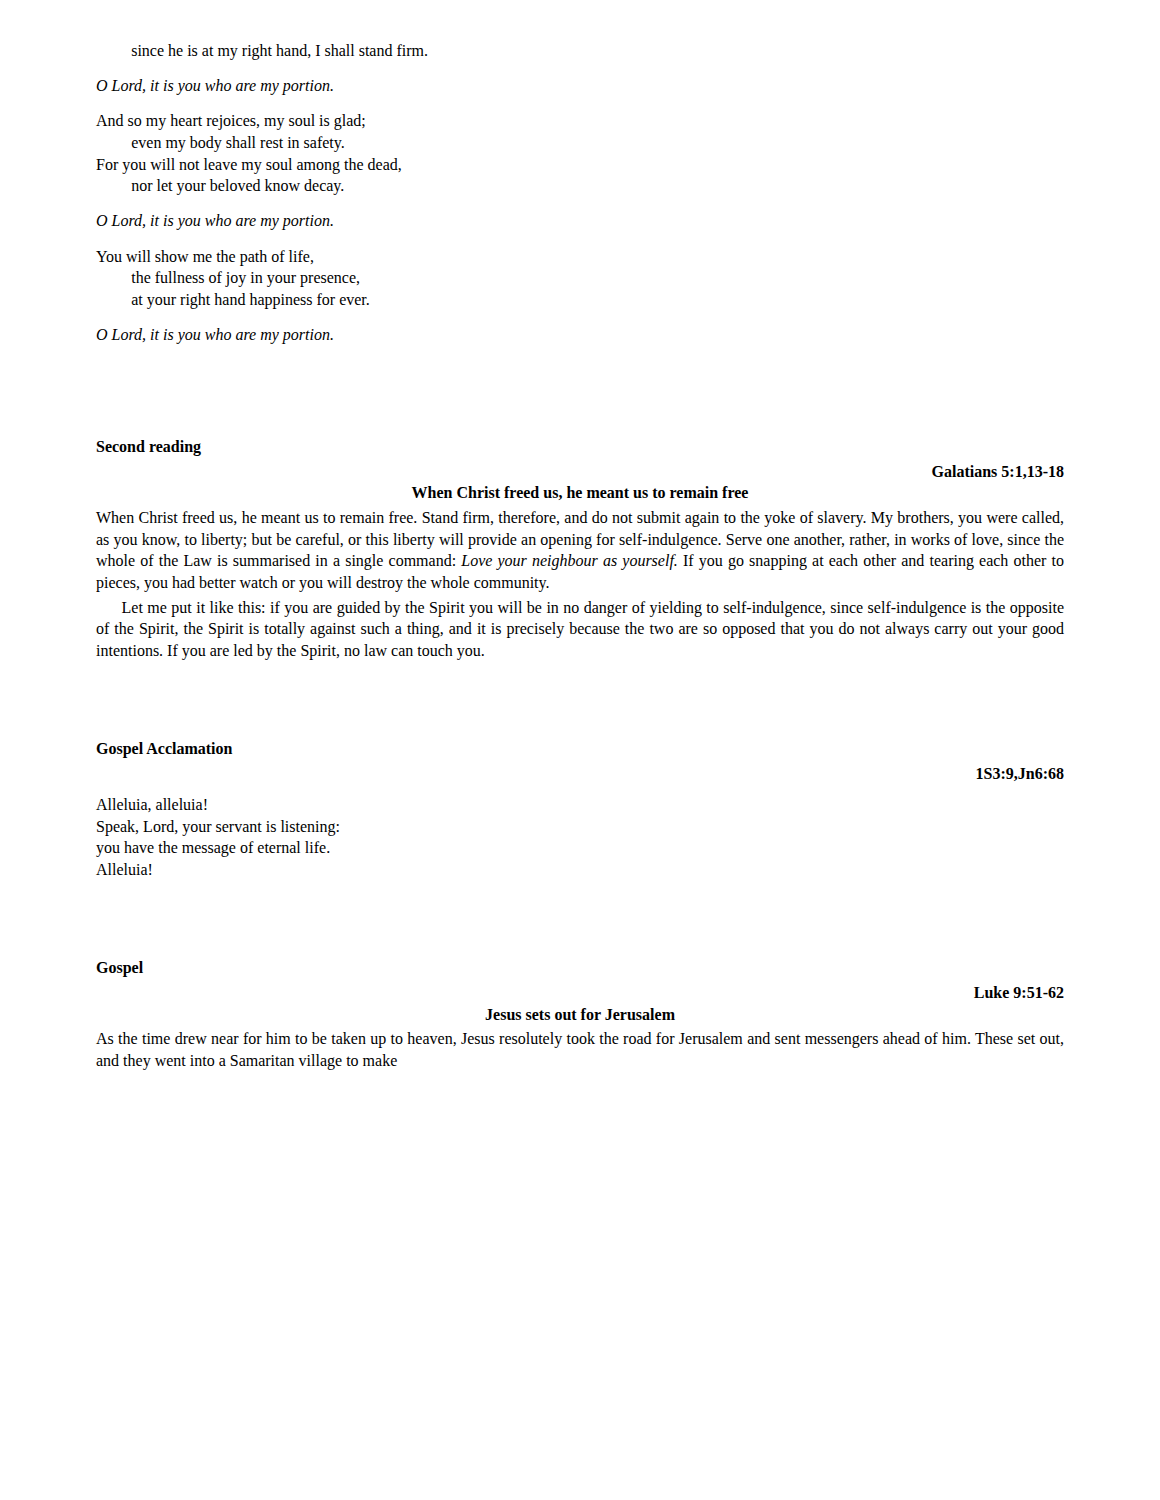since he is at my right hand, I shall stand firm.
O Lord, it is you who are my portion.
And so my heart rejoices, my soul is glad;
even my body shall rest in safety. For you will not leave my soul among the dead,
nor let your beloved know decay.
O Lord, it is you who are my portion.
You will show me the path of life,
the fullness of joy in your presence, at your right hand happiness for ever.
O Lord, it is you who are my portion.
Second reading
Galatians 5:1,13-18
When Christ freed us, he meant us to remain free
When Christ freed us, he meant us to remain free. Stand firm, therefore, and do not submit again to the yoke of slavery. My brothers, you were called, as you know, to liberty; but be careful, or this liberty will provide an opening for self-indulgence. Serve one another, rather, in works of love, since the whole of the Law is summarised in a single command: Love your neighbour as yourself. If you go snapping at each other and tearing each other to pieces, you had better watch or you will destroy the whole community.
Let me put it like this: if you are guided by the Spirit you will be in no danger of yielding to self-indulgence, since self-indulgence is the opposite of the Spirit, the Spirit is totally against such a thing, and it is precisely because the two are so opposed that you do not always carry out your good intentions. If you are led by the Spirit, no law can touch you.
Gospel Acclamation
1S3:9,Jn6:68
Alleluia, alleluia!
Speak, Lord, your servant is listening:
you have the message of eternal life.
Alleluia!
Gospel
Luke 9:51-62
Jesus sets out for Jerusalem
As the time drew near for him to be taken up to heaven, Jesus resolutely took the road for Jerusalem and sent messengers ahead of him. These set out, and they went into a Samaritan village to make